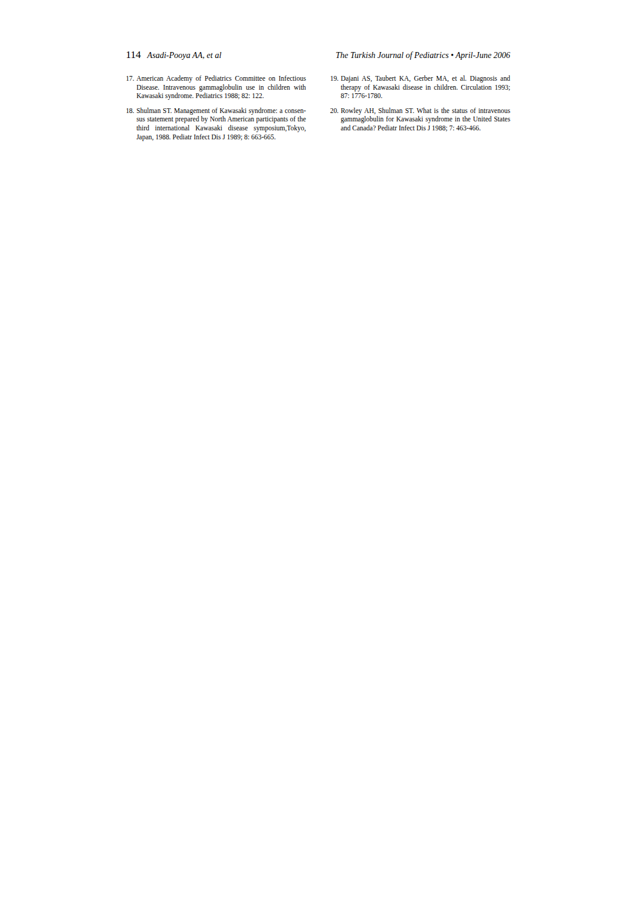114 Asadi-Pooya AA, et al
The Turkish Journal of Pediatrics • April-June 2006
17. American Academy of Pediatrics Committee on Infectious Disease. Intravenous gammaglobulin use in children with Kawasaki syndrome. Pediatrics 1988; 82: 122.
18. Shulman ST. Management of Kawasaki syndrome: a consensus statement prepared by North American participants of the third international Kawasaki disease symposium,Tokyo, Japan, 1988. Pediatr Infect Dis J 1989; 8: 663-665.
19. Dajani AS, Taubert KA, Gerber MA, et al. Diagnosis and therapy of Kawasaki disease in children. Circulation 1993; 87: 1776-1780.
20. Rowley AH, Shulman ST. What is the status of intravenous gammaglobulin for Kawasaki syndrome in the United States and Canada? Pediatr Infect Dis J 1988; 7: 463-466.